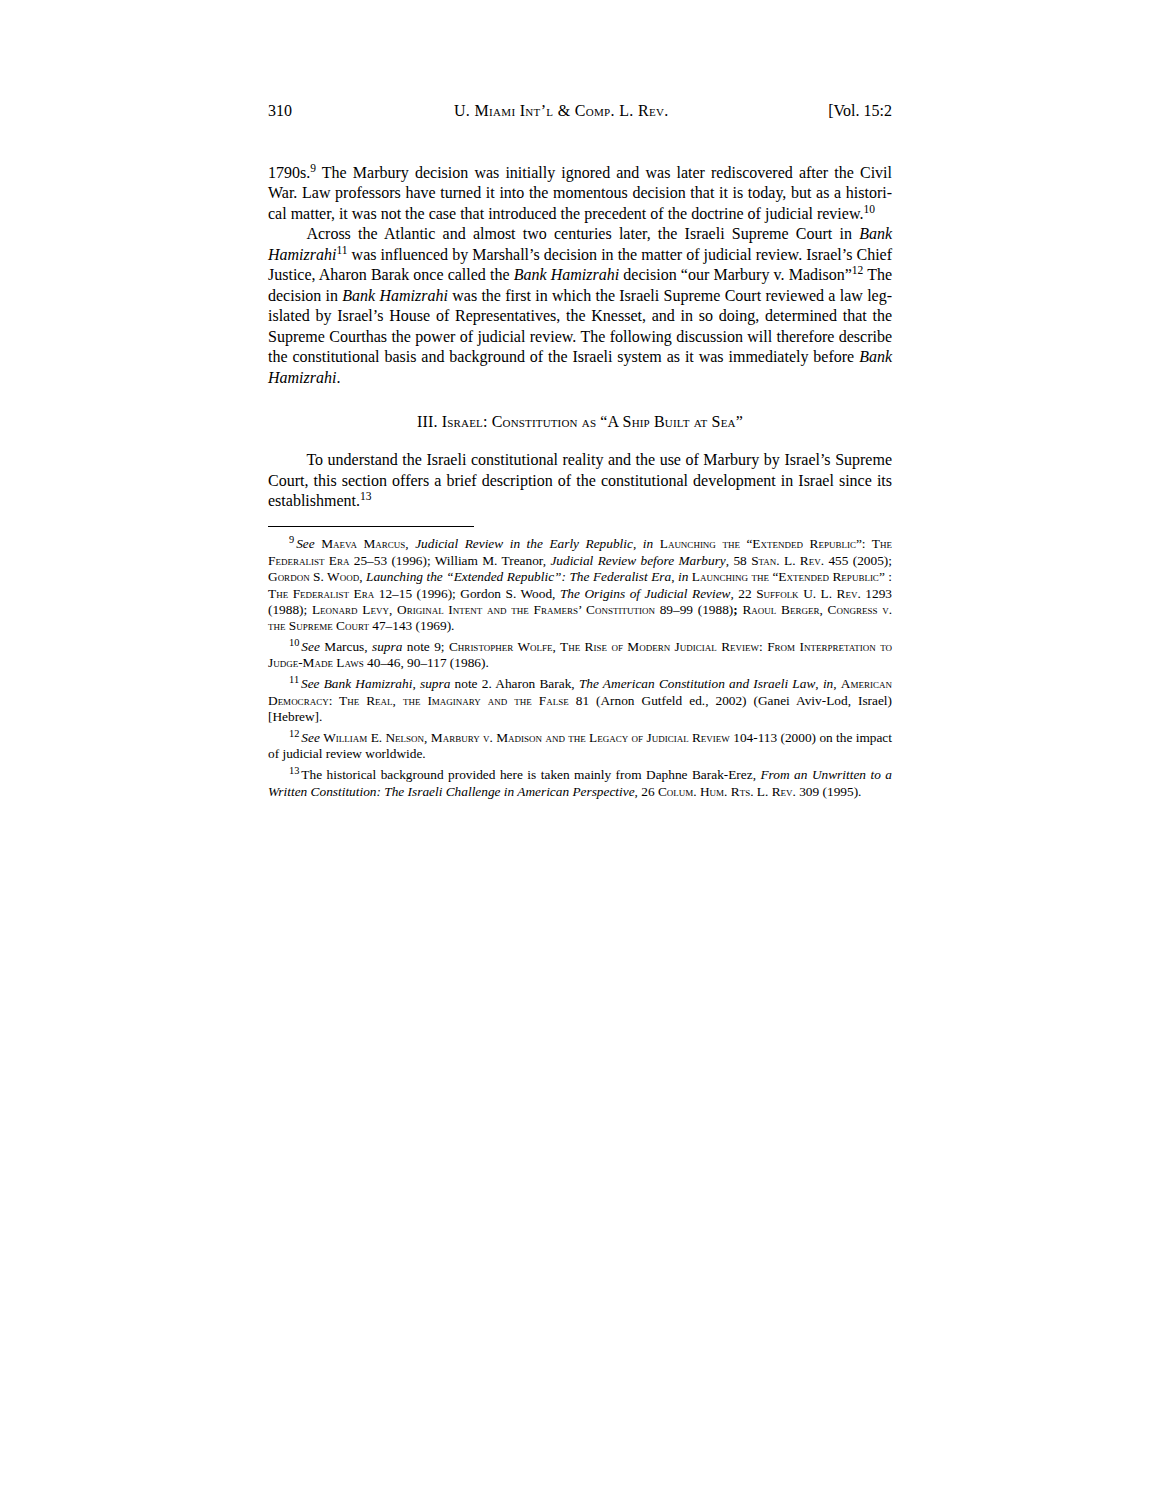310
U. Miami Int’l & Comp. L. Rev.
[Vol. 15:2
1790s.9 The Marbury decision was initially ignored and was later rediscovered after the Civil War. Law professors have turned it into the momentous decision that it is today, but as a historical matter, it was not the case that introduced the precedent of the doctrine of judicial review.10
Across the Atlantic and almost two centuries later, the Israeli Supreme Court in Bank Hamizrahi11 was influenced by Marshall’s decision in the matter of judicial review. Israel’s Chief Justice, Aharon Barak once called the Bank Hamizrahi decision “our Marbury v. Madison”12 The decision in Bank Hamizrahi was the first in which the Israeli Supreme Court reviewed a law legislated by Israel’s House of Representatives, the Knesset, and in so doing, determined that the Supreme Courthas the power of judicial review. The following discussion will therefore describe the constitutional basis and background of the Israeli system as it was immediately before Bank Hamizrahi.
III. Israel: Constitution as “A Ship Built at Sea”
To understand the Israeli constitutional reality and the use of Marbury by Israel’s Supreme Court, this section offers a brief description of the constitutional development in Israel since its establishment.13
9 See Maeva Marcus, Judicial Review in the Early Republic, in Launching the “Extended Republic”: The Federalist Era 25–53 (1996); William M. Treanor, Judicial Review before Marbury, 58 Stan. L. Rev. 455 (2005); Gordon S. Wood, Launching the “Extended Republic”: The Federalist Era, in Launching the “Extended Republic” : The Federalist Era 12–15 (1996); Gordon S. Wood, The Origins of Judicial Review, 22 Suffolk U. L. Rev. 1293 (1988); Leonard Levy, Original Intent and the Framers’ Constitution 89–99 (1988); Raoul Berger, Congress v. the Supreme Court 47–143 (1969).
10 See Marcus, supra note 9; Christopher Wolfe, The Rise of Modern Judicial Review: From Interpretation to Judge-Made Laws 40–46, 90–117 (1986).
11 See Bank Hamizrahi, supra note 2. Aharon Barak, The American Constitution and Israeli Law, in, American Democracy: The Real, the Imaginary and the False 81 (Arnon Gutfeld ed., 2002) (Ganei Aviv-Lod, Israel) [Hebrew].
12 See William E. Nelson, Marbury v. Madison and the Legacy of Judicial Review 104-113 (2000) on the impact of judicial review worldwide.
13 The historical background provided here is taken mainly from Daphne Barak-Erez, From an Unwritten to a Written Constitution: The Israeli Challenge in American Perspective, 26 Colum. Hum. Rts. L. Rev. 309 (1995).